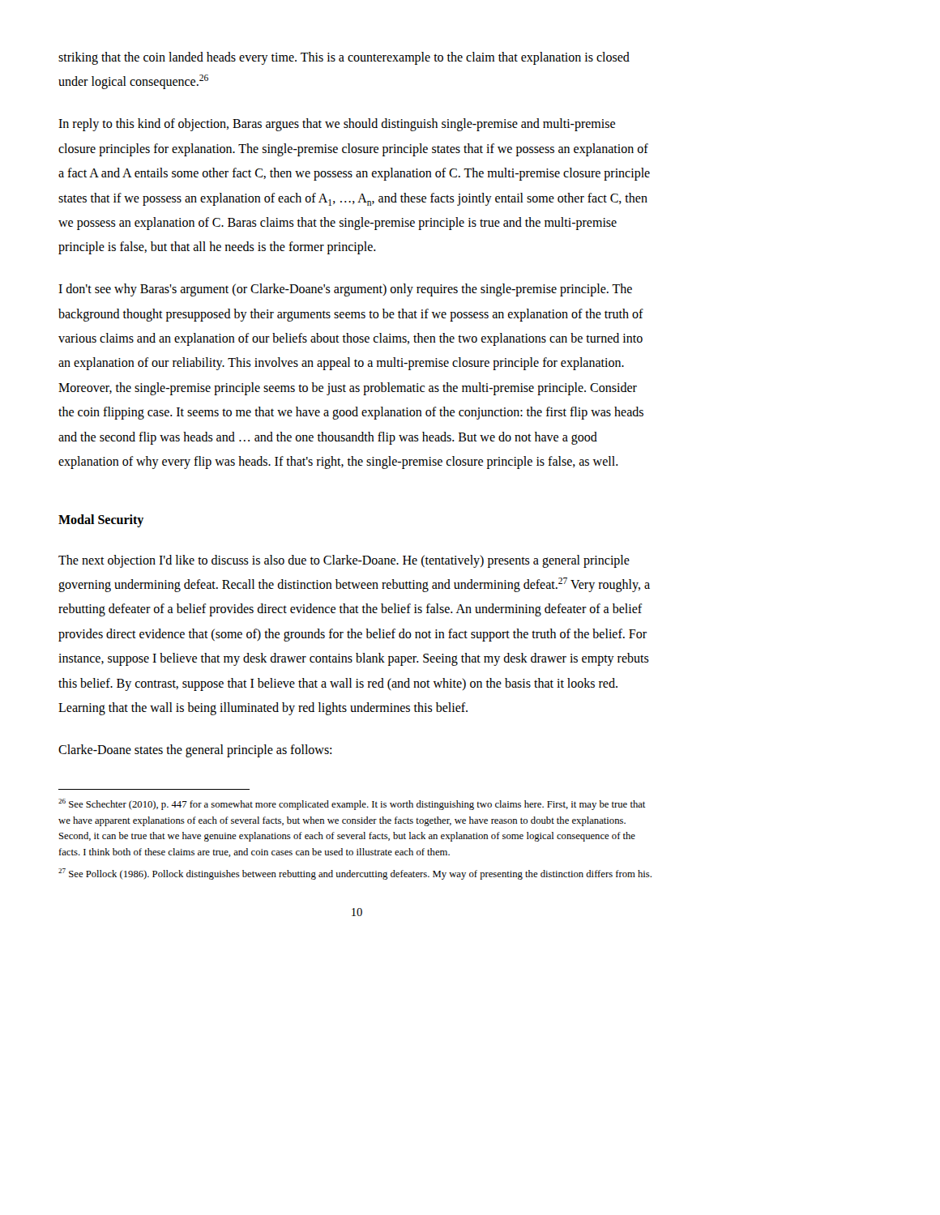striking that the coin landed heads every time. This is a counterexample to the claim that explanation is closed under logical consequence.26
In reply to this kind of objection, Baras argues that we should distinguish single-premise and multi-premise closure principles for explanation. The single-premise closure principle states that if we possess an explanation of a fact A and A entails some other fact C, then we possess an explanation of C. The multi-premise closure principle states that if we possess an explanation of each of A1, …, An, and these facts jointly entail some other fact C, then we possess an explanation of C. Baras claims that the single-premise principle is true and the multi-premise principle is false, but that all he needs is the former principle.
I don't see why Baras's argument (or Clarke-Doane's argument) only requires the single-premise principle. The background thought presupposed by their arguments seems to be that if we possess an explanation of the truth of various claims and an explanation of our beliefs about those claims, then the two explanations can be turned into an explanation of our reliability. This involves an appeal to a multi-premise closure principle for explanation. Moreover, the single-premise principle seems to be just as problematic as the multi-premise principle. Consider the coin flipping case. It seems to me that we have a good explanation of the conjunction: the first flip was heads and the second flip was heads and … and the one thousandth flip was heads. But we do not have a good explanation of why every flip was heads. If that's right, the single-premise closure principle is false, as well.
Modal Security
The next objection I'd like to discuss is also due to Clarke-Doane. He (tentatively) presents a general principle governing undermining defeat. Recall the distinction between rebutting and undermining defeat.27 Very roughly, a rebutting defeater of a belief provides direct evidence that the belief is false. An undermining defeater of a belief provides direct evidence that (some of) the grounds for the belief do not in fact support the truth of the belief. For instance, suppose I believe that my desk drawer contains blank paper. Seeing that my desk drawer is empty rebuts this belief. By contrast, suppose that I believe that a wall is red (and not white) on the basis that it looks red. Learning that the wall is being illuminated by red lights undermines this belief.
Clarke-Doane states the general principle as follows:
26 See Schechter (2010), p. 447 for a somewhat more complicated example. It is worth distinguishing two claims here. First, it may be true that we have apparent explanations of each of several facts, but when we consider the facts together, we have reason to doubt the explanations. Second, it can be true that we have genuine explanations of each of several facts, but lack an explanation of some logical consequence of the facts. I think both of these claims are true, and coin cases can be used to illustrate each of them.
27 See Pollock (1986). Pollock distinguishes between rebutting and undercutting defeaters. My way of presenting the distinction differs from his.
10